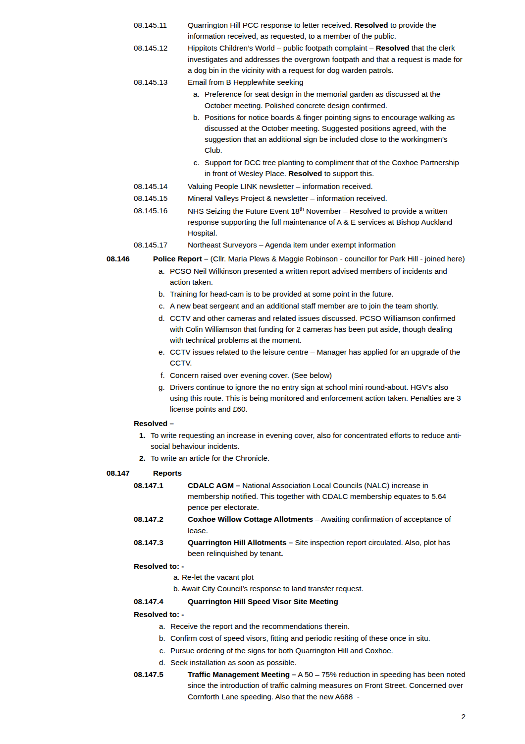08.145.11
Quarrington Hill PCC response to letter received. Resolved to provide the information received, as requested, to a member of the public.
08.145.12
Hippitots Children’s World – public footpath complaint – Resolved that the clerk investigates and addresses the overgrown footpath and that a request is made for a dog bin in the vicinity with a request for dog warden patrols.
08.145.13
Email from B Hepplewhite seeking
Preference for seat design in the memorial garden as discussed at the October meeting. Polished concrete design confirmed.
Positions for notice boards & finger pointing signs to encourage walking as discussed at the October meeting. Suggested positions agreed, with the suggestion that an additional sign be included close to the workingmen’s Club.
Support for DCC tree planting to compliment that of the Coxhoe Partnership in front of Wesley Place. Resolved to support this.
08.145.14
Valuing People LINK newsletter – information received.
08.145.15
Mineral Valleys Project & newsletter – information received.
08.145.16
NHS Seizing the Future Event 18th November – Resolved to provide a written response supporting the full maintenance of A & E services at Bishop Auckland Hospital.
08.145.17
Northeast Surveyors – Agenda item under exempt information
08.146
Police Report – (Cllr. Maria Plews & Maggie Robinson - councillor for Park Hill - joined here)
PCSO Neil Wilkinson presented a written report advised members of incidents and action taken.
Training for head-cam is to be provided at some point in the future.
A new beat sergeant and an additional staff member are to join the team shortly.
CCTV and other cameras and related issues discussed. PCSO Williamson confirmed with Colin Williamson that funding for 2 cameras has been put aside, though dealing with technical problems at the moment.
CCTV issues related to the leisure centre – Manager has applied for an upgrade of the CCTV.
Concern raised over evening cover. (See below)
Drivers continue to ignore the no entry sign at school mini round-about. HGV’s also using this route. This is being monitored and enforcement action taken. Penalties are 3 license points and £60.
Resolved –
To write requesting an increase in evening cover, also for concentrated efforts to reduce anti-social behaviour incidents.
To write an article for the Chronicle.
08.147
Reports
08.147.1
CDALC AGM – National Association Local Councils (NALC) increase in membership notified. This together with CDALC membership equates to 5.64 pence per electorate.
08.147.2
Coxhoe Willow Cottage Allotments – Awaiting confirmation of acceptance of lease.
08.147.3
Quarrington Hill Allotments – Site inspection report circulated. Also, plot has been relinquished by tenant.
Resolved to: -
a. Re-let the vacant plot
b. Await City Council’s response to land transfer request.
08.147.4
Quarrington Hill Speed Visor Site Meeting
Resolved to: -
Receive the report and the recommendations therein.
Confirm cost of speed visors, fitting and periodic resiting of these once in situ.
Pursue ordering of the signs for both Quarrington Hill and Coxhoe.
Seek installation as soon as possible.
08.147.5
Traffic Management Meeting – A 50 – 75% reduction in speeding has been noted since the introduction of traffic calming measures on Front Street. Concerned over Cornforth Lane speeding. Also that the new A688 -
2